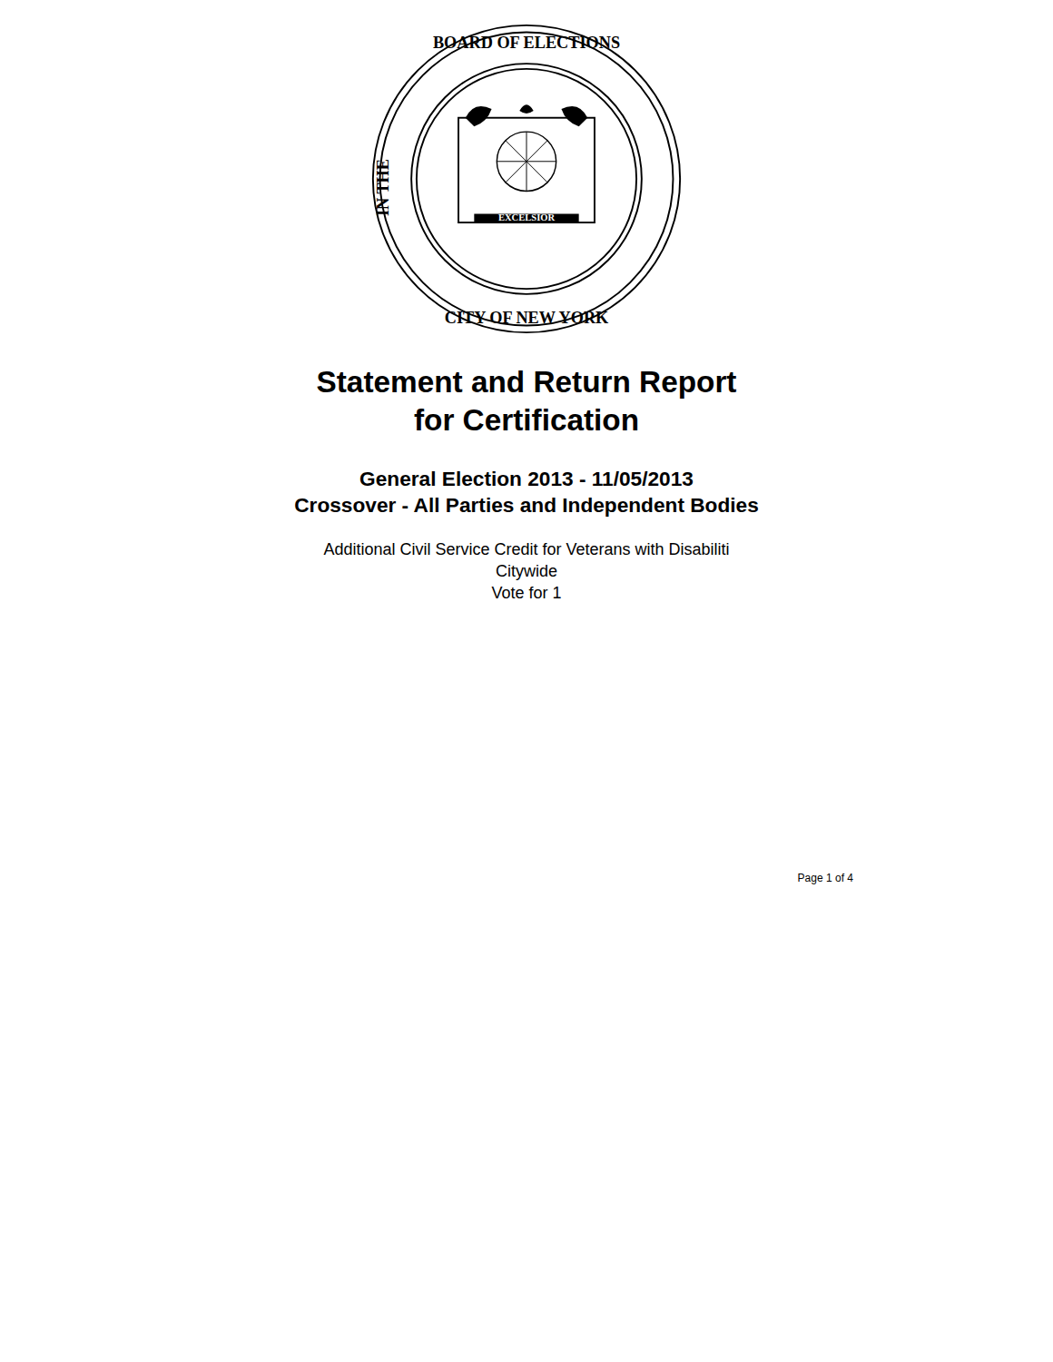Statement and Return Report
for Certification
General Election 2013 - 11/05/2013
Crossover - All Parties and Independent Bodies
Additional Civil Service Credit for Veterans with Disabiliti
Citywide
Vote for 1
Page 1 of 4